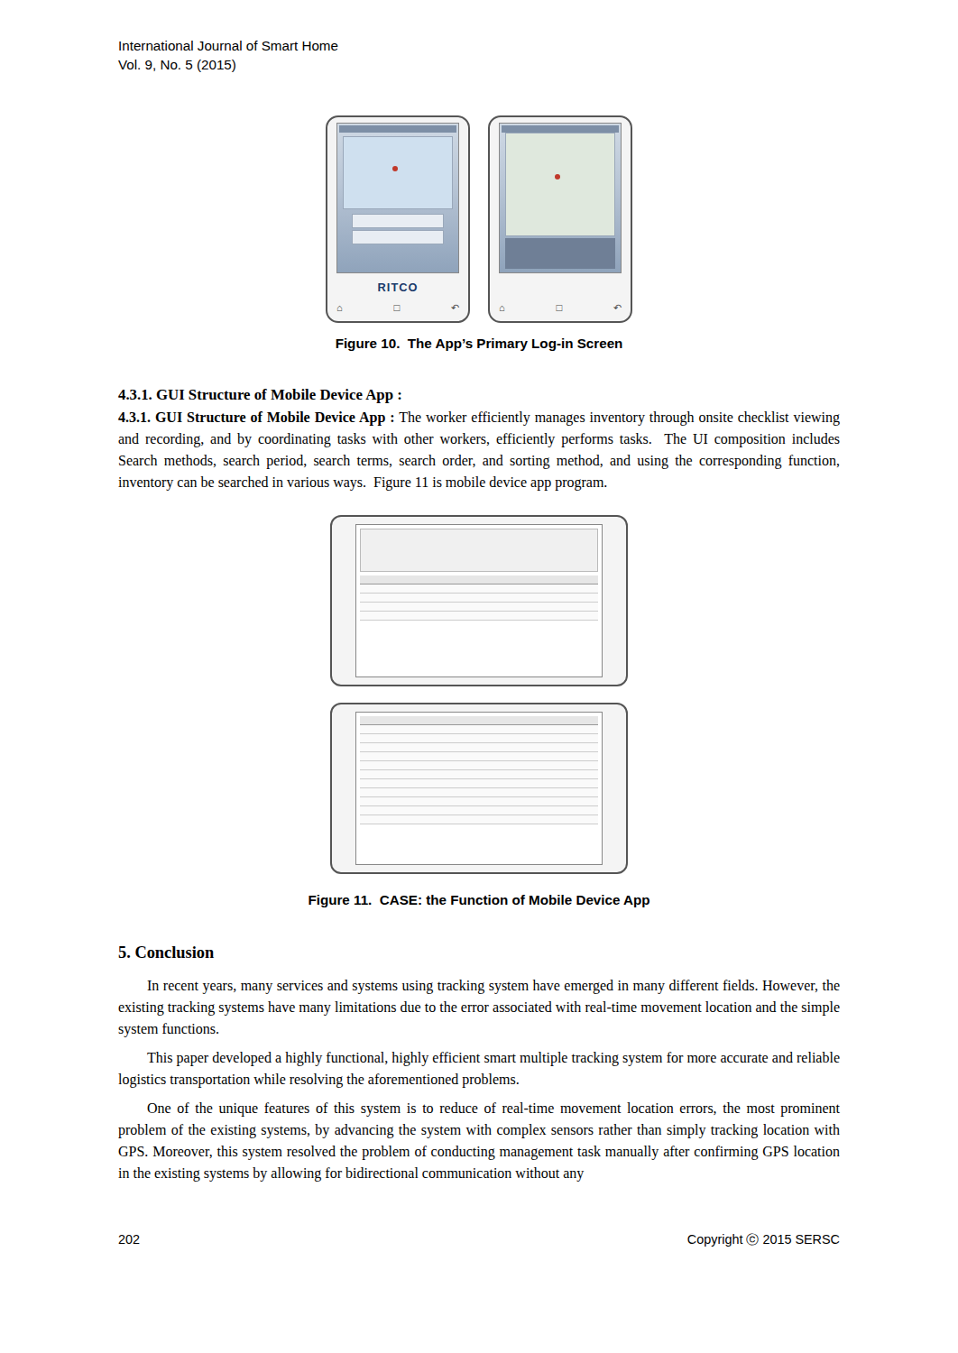International Journal of Smart Home
Vol. 9, No. 5 (2015)
RITCO
⌂□↶
⌂□↶
Figure 10. The App’s Primary Log-in Screen
4.3.1. GUI Structure of Mobile Device App :
4.3.1. GUI Structure of Mobile Device App : The worker efficiently manages inventory through onsite checklist viewing and recording, and by coordinating tasks with other workers, efficiently performs tasks. The UI composition includes Search methods, search period, search terms, search order, and sorting method, and using the corresponding function, inventory can be searched in various ways. Figure 11 is mobile device app program.
Figure 11. CASE: the Function of Mobile Device App
5. Conclusion
In recent years, many services and systems using tracking system have emerged in many different fields. However, the existing tracking systems have many limitations due to the error associated with real-time movement location and the simple system functions.
This paper developed a highly functional, highly efficient smart multiple tracking system for more accurate and reliable logistics transportation while resolving the aforementioned problems.
One of the unique features of this system is to reduce of real-time movement location errors, the most prominent problem of the existing systems, by advancing the system with complex sensors rather than simply tracking location with GPS. Moreover, this system resolved the problem of conducting management task manually after confirming GPS location in the existing systems by allowing for bidirectional communication without any
202 Copyright ⓒ 2015 SERSC